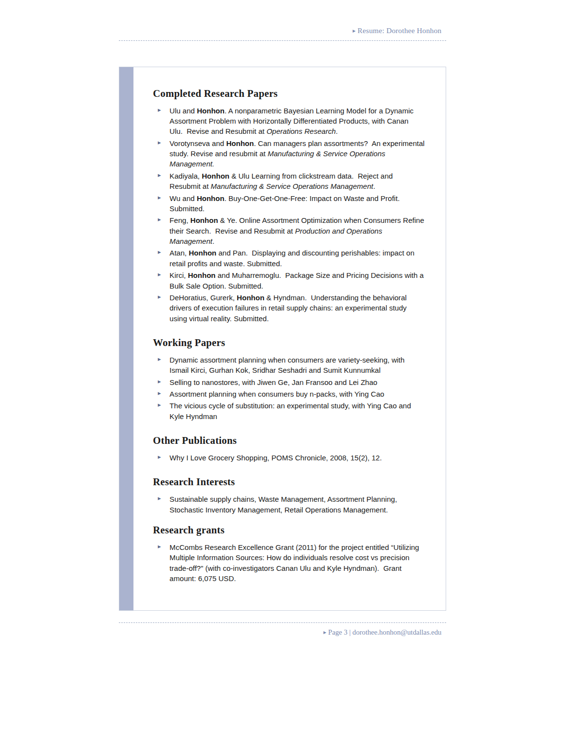▸Resume: Dorothee Honhon
Completed Research Papers
Ulu and Honhon. A nonparametric Bayesian Learning Model for a Dynamic Assortment Problem with Horizontally Differentiated Products, with Canan Ulu. Revise and Resubmit at Operations Research.
Vorotynseva and Honhon. Can managers plan assortments? An experimental study. Revise and resubmit at Manufacturing & Service Operations Management.
Kadiyala, Honhon & Ulu Learning from clickstream data. Reject and Resubmit at Manufacturing & Service Operations Management.
Wu and Honhon. Buy-One-Get-One-Free: Impact on Waste and Profit. Submitted.
Feng, Honhon & Ye. Online Assortment Optimization when Consumers Refine their Search. Revise and Resubmit at Production and Operations Management.
Atan, Honhon and Pan. Displaying and discounting perishables: impact on retail profits and waste. Submitted.
Kirci, Honhon and Muharremoglu. Package Size and Pricing Decisions with a Bulk Sale Option. Submitted.
DeHoratius, Gurerk, Honhon & Hyndman. Understanding the behavioral drivers of execution failures in retail supply chains: an experimental study using virtual reality. Submitted.
Working Papers
Dynamic assortment planning when consumers are variety-seeking, with Ismail Kirci, Gurhan Kok, Sridhar Seshadri and Sumit Kunnumkal
Selling to nanostores, with Jiwen Ge, Jan Fransoo and Lei Zhao
Assortment planning when consumers buy n-packs, with Ying Cao
The vicious cycle of substitution: an experimental study, with Ying Cao and Kyle Hyndman
Other Publications
Why I Love Grocery Shopping, POMS Chronicle, 2008, 15(2), 12.
Research Interests
Sustainable supply chains, Waste Management, Assortment Planning, Stochastic Inventory Management, Retail Operations Management.
Research grants
McCombs Research Excellence Grant (2011) for the project entitled “Utilizing Multiple Information Sources: How do individuals resolve cost vs precision trade-off?” (with co-investigators Canan Ulu and Kyle Hyndman). Grant amount: 6,075 USD.
▸Page 3 | dorothee.honhon@utdallas.edu